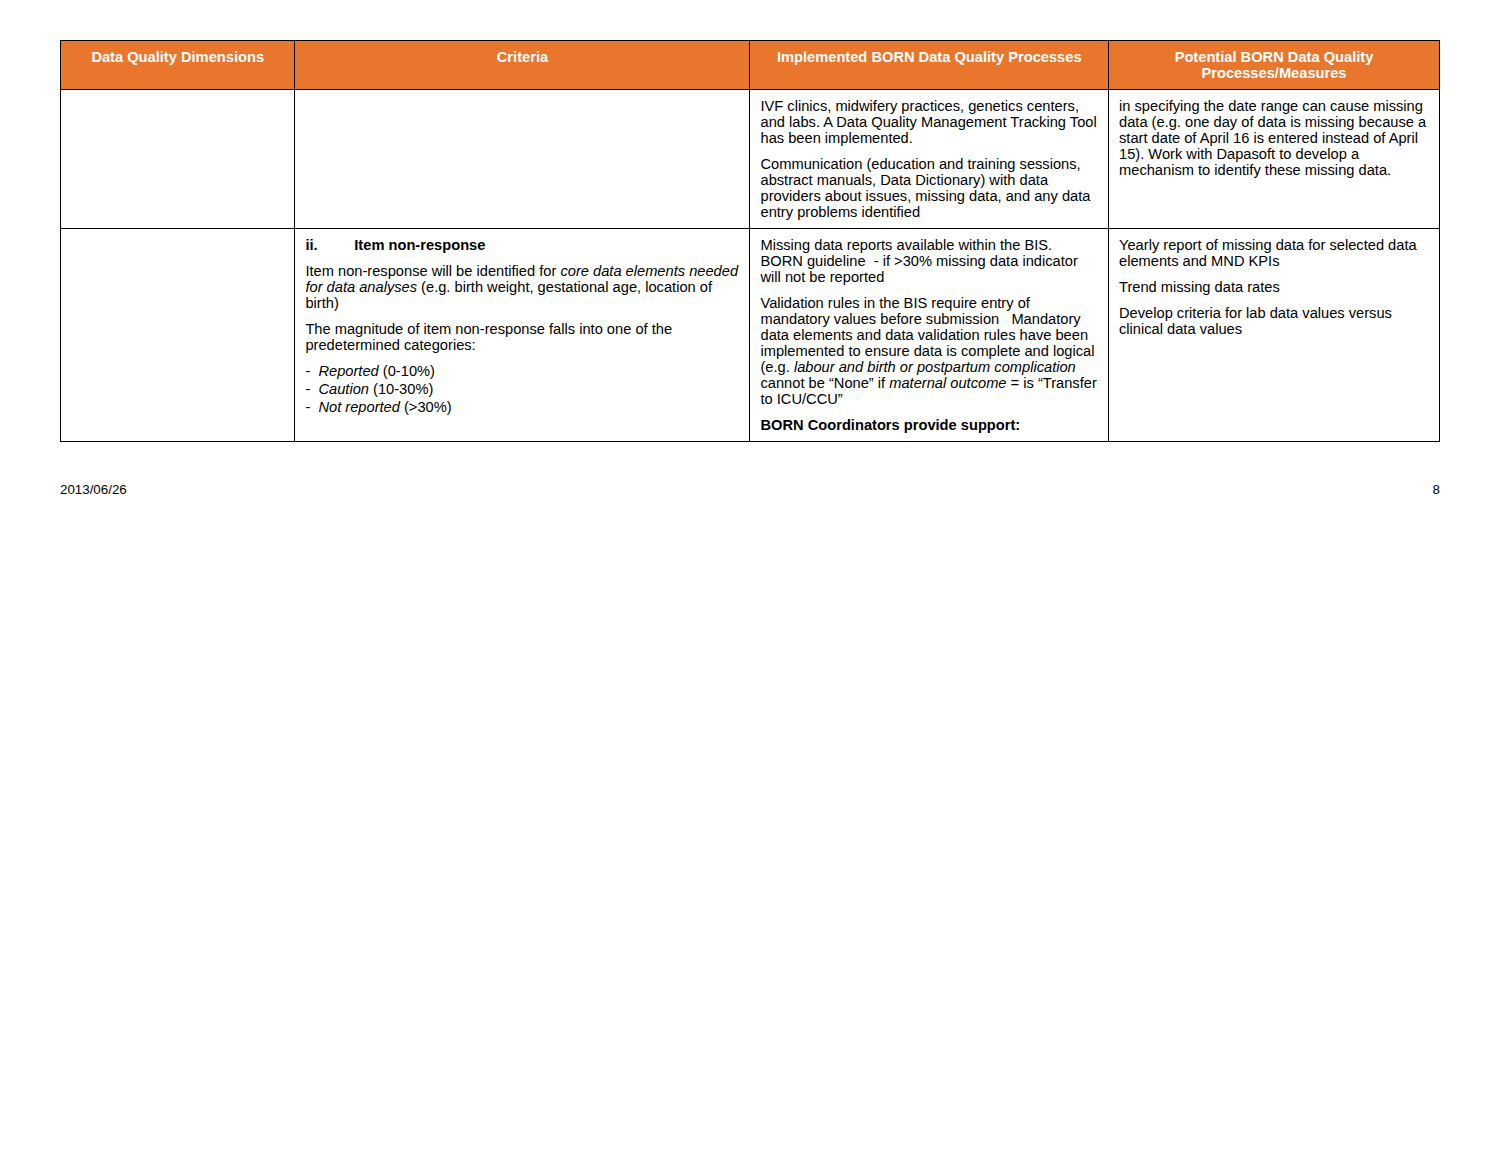| Data Quality Dimensions | Criteria | Implemented BORN Data Quality Processes | Potential BORN Data Quality Processes/Measures |
| --- | --- | --- | --- |
| | | IVF clinics, midwifery practices, genetics centers, and labs. A Data Quality Management Tracking Tool has been implemented. Communication (education and training sessions, abstract manuals, Data Dictionary) with data providers about issues, missing data, and any data entry problems identified | in specifying the date range can cause missing data (e.g. one day of data is missing because a start date of April 16 is entered instead of April 15). Work with Dapasoft to develop a mechanism to identify these missing data. |
| | ii. Item non-response Item non-response will be identified for core data elements needed for data analyses (e.g. birth weight, gestational age, location of birth) The magnitude of item non-response falls into one of the predetermined categories: - Reported (0-10%) - Caution (10-30%) - Not reported (>30%) | Missing data reports available within the BIS. BORN guideline - if >30% missing data indicator will not be reported Validation rules in the BIS require entry of mandatory values before submission Mandatory data elements and data validation rules have been implemented to ensure data is complete and logical (e.g. labour and birth or postpartum complication cannot be “None” if maternal outcome = is “Transfer to ICU/CCU” BORN Coordinators provide support: | Yearly report of missing data for selected data elements and MND KPIs Trend missing data rates Develop criteria for lab data values versus clinical data values |
2013/06/26 8